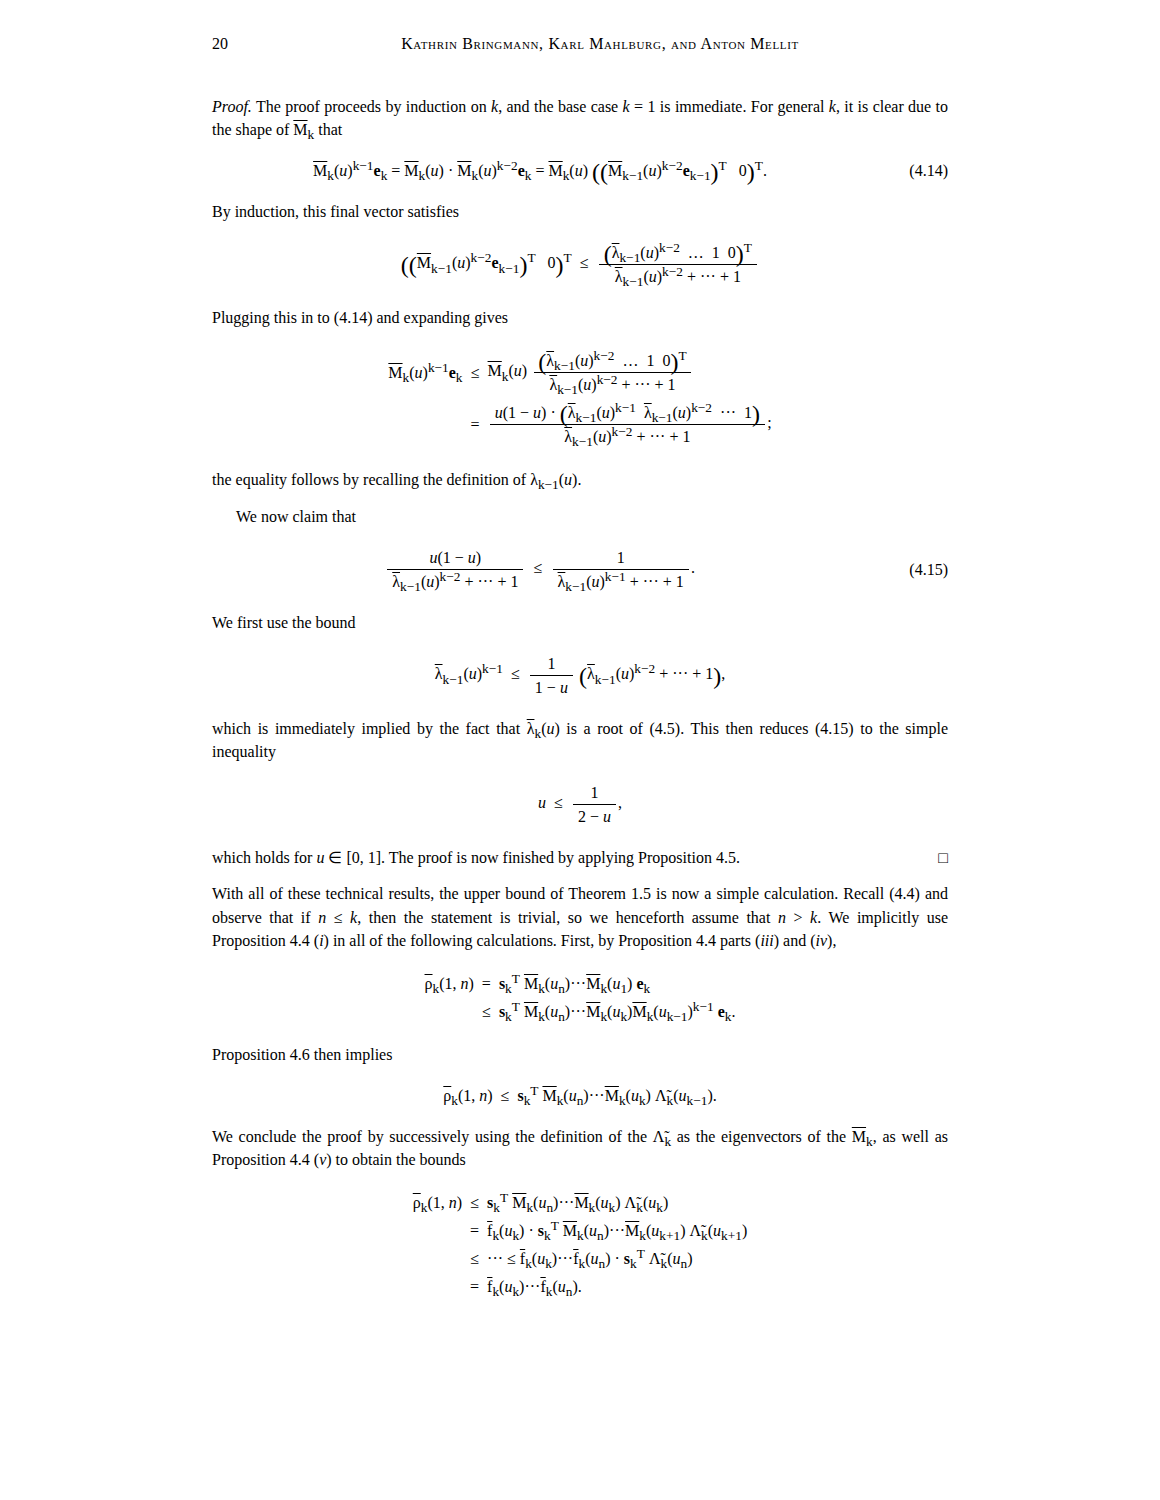20 Kathrin Bringmann, Karl Mahlburg, and Anton Mellit
Proof. The proof proceeds by induction on k, and the base case k = 1 is immediate. For general k, it is clear due to the shape of Mk that
Mk(u)k−1ek = Mk(u) · Mk(u)k−2ek = Mk(u) ((Mk−1(u)k−2ek−1)T 0)T.
(4.14)
By induction, this final vector satisfies
((Mk−1(u)k−2ek−1)T 0)T ≤ (λk−1(u)k−2 … 1 0)T λk−1(u)k−2 + ··· + 1
Plugging this in to (4.14) and expanding gives
| M k ( u ) k−1 e k | ≤ | M k ( u ) ( λ k−1 ( u ) k−2 … 1 0 ) T λ k−1 ( u ) k−2 + ··· + 1 |
| | = | u (1 − u ) · ( λ k−1 ( u ) k−1 λ k−1 ( u ) k−2 ··· 1 ) λ k−1 ( u ) k−2 + ··· + 1 ; |
the equality follows by recalling the definition of λk−1(u).
We now claim that
u(1 − u) λk−1(u)k−2 + ··· + 1 ≤ 1 λk−1(u)k−1 + ··· + 1 .
(4.15)
We first use the bound
λk−1(u)k−1 ≤ 1 1 − u (λk−1(u)k−2 + ··· + 1),
which is immediately implied by the fact that λk(u) is a root of (4.5). This then reduces (4.15) to the simple inequality
u ≤ 1 2 − u ,
which holds for u ∈ [0, 1]. The proof is now finished by applying Proposition 4.5. □
With all of these technical results, the upper bound of Theorem 1.5 is now a simple calculation. Recall (4.4) and observe that if n ≤ k, then the statement is trivial, so we henceforth assume that n > k. We implicitly use Proposition 4.4 (i) in all of the following calculations. First, by Proposition 4.4 parts (iii) and (iv),
| ρ k (1, n ) | = | s k T M k ( u n )··· M k ( u 1 ) e k |
| | ≤ | s k T M k ( u n )··· M k ( u k ) M k ( u k−1 ) k−1 e k . |
Proposition 4.6 then implies
ρk(1, n) ≤ skT Mk(un)···Mk(uk) Λ̃k(uk−1).
We conclude the proof by successively using the definition of the Λ̃k as the eigenvectors of the Mk, as well as Proposition 4.4 (v) to obtain the bounds
| ρ k (1, n ) | ≤ | s k T M k ( u n )··· M k ( u k ) Λ̃ k ( u k ) |
| | = | f k ( u k ) · s k T M k ( u n )··· M k ( u k+1 ) Λ̃ k ( u k+1 ) |
| | ≤ | ··· ≤ f k ( u k )··· f k ( u n ) · s k T Λ̃ k ( u n ) |
| | = | f k ( u k )··· f k ( u n ). |